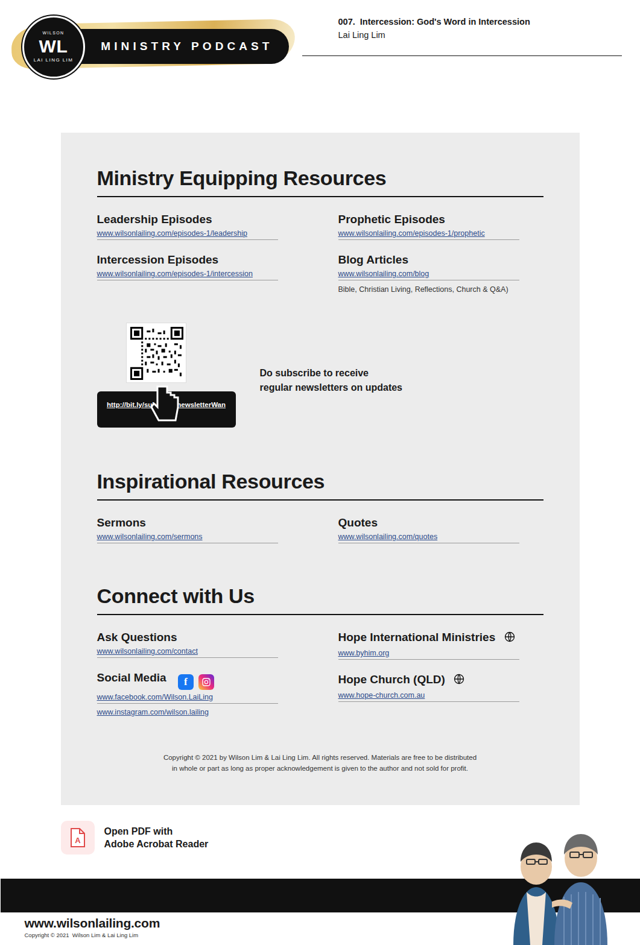Ministry Podcast
Wilson WL Lai Ling Lim
007. Intercession: God's Word in Intercession
Lai Ling Lim
Ministry Equipping Resources
Leadership Episodes
www.wilsonlailing.com/episodes-1/leadership
Intercession Episodes
www.wilsonlailing.com/episodes-1/intercession
Prophetic Episodes
www.wilsonlailing.com/episodes-1/prophetic
Blog Articles
www.wilsonlailing.com/blog
Bible, Christian Living, Reflections, Church & Q&A)
http://bit.ly/subscribenewsletterWandL
Do subscribe to receive
regular newsletters on updates
Inspirational Resources
Sermons
www.wilsonlailing.com/sermons
Quotes
www.wilsonlailing.com/quotes
Connect with Us
Ask Questions
www.wilsonlailing.com/contact
Social Media f
www.facebook.com/Wilson.LaiLing www.instagram.com/wilson.lailing
Hope International Ministries
www.byhim.org
Hope Church (QLD)
www.hope-church.com.au
Copyright © 2021 by Wilson Lim & Lai Ling Lim. All rights reserved. Materials are free to be distributed
in whole or part as long as proper acknowledgement is given to the author and not sold for profit.
A
Open PDF with
Adobe Acrobat Reader
www.wilsonlailing.com
Copyright © 2021 Wilson Lim & Lai Ling Lim
7